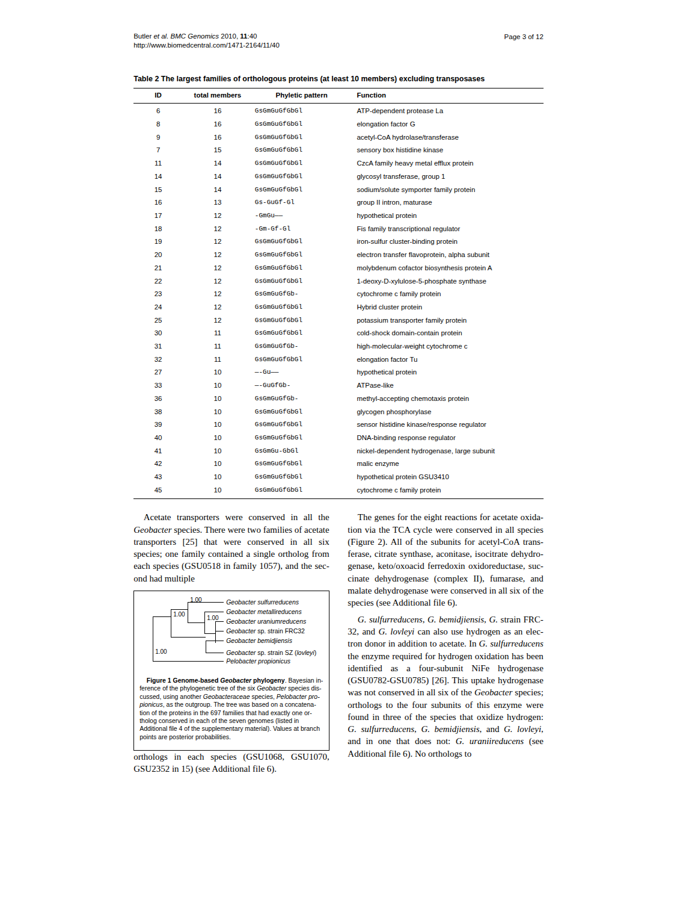Butler et al. BMC Genomics 2010, 11:40
http://www.biomedcentral.com/1471-2164/11/40
Page 3 of 12
Table 2 The largest families of orthologous proteins (at least 10 members) excluding transposases
| ID | total members | Phyletic pattern | Function |
| --- | --- | --- | --- |
| 6 | 16 | GsGmGuGfGbGl | ATP-dependent protease La |
| 8 | 16 | GsGmGuGfGbGl | elongation factor G |
| 9 | 16 | GsGmGuGfGbGl | acetyl-CoA hydrolase/transferase |
| 7 | 15 | GsGmGuGfGbGl | sensory box histidine kinase |
| 11 | 14 | GsGmGuGfGbGl | CzcA family heavy metal efflux protein |
| 14 | 14 | GsGmGuGfGbGl | glycosyl transferase, group 1 |
| 15 | 14 | GsGmGuGfGbGl | sodium/solute symporter family protein |
| 16 | 13 | Gs-GuGf-Gl | group II intron, maturase |
| 17 | 12 | -GmGu—— | hypothetical protein |
| 18 | 12 | -Gm-Gf-Gl | Fis family transcriptional regulator |
| 19 | 12 | GsGmGuGfGbGl | iron-sulfur cluster-binding protein |
| 20 | 12 | GsGmGuGfGbGl | electron transfer flavoprotein, alpha subunit |
| 21 | 12 | GsGmGuGfGbGl | molybdenum cofactor biosynthesis protein A |
| 22 | 12 | GsGmGuGfGbGl | 1-deoxy-D-xylulose-5-phosphate synthase |
| 23 | 12 | GsGmGuGfGb- | cytochrome c family protein |
| 24 | 12 | GsGmGuGfGbGl | Hybrid cluster protein |
| 25 | 12 | GsGmGuGfGbGl | potassium transporter family protein |
| 30 | 11 | GsGmGuGfGbGl | cold-shock domain-contain protein |
| 31 | 11 | GsGmGuGfGb- | high-molecular-weight cytochrome c |
| 32 | 11 | GsGmGuGfGbGl | elongation factor Tu |
| 27 | 10 | —-Gu—— | hypothetical protein |
| 33 | 10 | —-GuGfGb- | ATPase-like |
| 36 | 10 | GsGmGuGfGb- | methyl-accepting chemotaxis protein |
| 38 | 10 | GsGmGuGfGbGl | glycogen phosphorylase |
| 39 | 10 | GsGmGuGfGbGl | sensor histidine kinase/response regulator |
| 40 | 10 | GsGmGuGfGbGl | DNA-binding response regulator |
| 41 | 10 | GsGmGu-GbGl | nickel-dependent hydrogenase, large subunit |
| 42 | 10 | GsGmGuGfGbGl | malic enzyme |
| 43 | 10 | GsGmGuGfGbGl | hypothetical protein GSU3410 |
| 45 | 10 | GsGmGuGfGbGl | cytochrome c family protein |
Acetate transporters were conserved in all the Geobacter species. There were two families of acetate transporters [25] that were conserved in all six species; one family contained a single ortholog from each species (GSU0518 in family 1057), and the second had multiple
Pelobacter propionicus
Geobacter sulfurreducens
Geobacter metallireducens
Geobacter uraniumreducens
Geobacter sp. strain FRC32
Geobacter bemidjiensis
Geobacter sp. strain SZ (lovleyi)
1.00
1.00
1.00
1.00
Figure 1 Genome-based Geobacter phylogeny. Bayesian inference of the phylogenetic tree of the six Geobacter species discussed, using another Geobacteraceae species, Pelobacter propionicus, as the outgroup. The tree was based on a concatenation of the proteins in the 697 families that had exactly one ortholog conserved in each of the seven genomes (listed in Additional file 4 of the supplementary material). Values at branch points are posterior probabilities.
orthologs in each species (GSU1068, GSU1070, GSU2352 in 15) (see Additional file 6).
The genes for the eight reactions for acetate oxidation via the TCA cycle were conserved in all species (Figure 2). All of the subunits for acetyl-CoA transferase, citrate synthase, aconitase, isocitrate dehydrogenase, keto/oxoacid ferredoxin oxidoreductase, succinate dehydrogenase (complex II), fumarase, and malate dehydrogenase were conserved in all six of the species (see Additional file 6).
G. sulfurreducens, G. bemidjiensis, G. strain FRC-32, and G. lovleyi can also use hydrogen as an electron donor in addition to acetate. In G. sulfurreducens the enzyme required for hydrogen oxidation has been identified as a four-subunit NiFe hydrogenase (GSU0782-GSU0785) [26]. This uptake hydrogenase was not conserved in all six of the Geobacter species; orthologs to the four subunits of this enzyme were found in three of the species that oxidize hydrogen: G. sulfurreducens, G. bemidjiensis, and G. lovleyi, and in one that does not: G. uraniireducens (see Additional file 6). No orthologs to